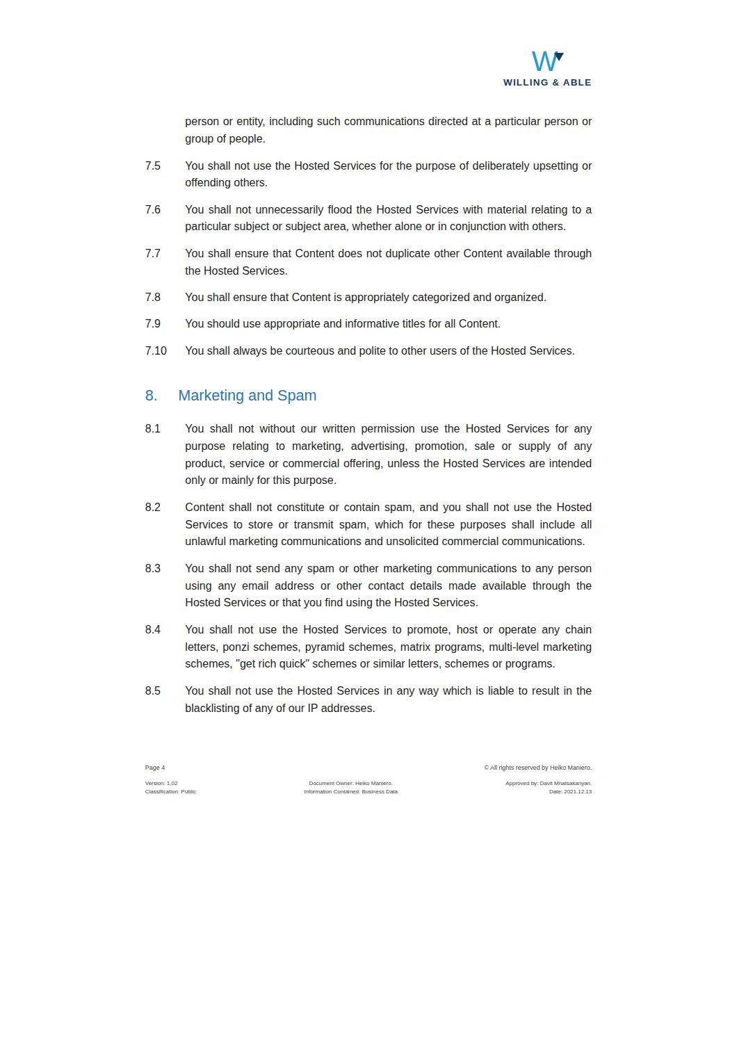W WILLING & ABLE
person or entity, including such communications directed at a particular person or group of people.
7.5 You shall not use the Hosted Services for the purpose of deliberately upsetting or offending others.
7.6 You shall not unnecessarily flood the Hosted Services with material relating to a particular subject or subject area, whether alone or in conjunction with others.
7.7 You shall ensure that Content does not duplicate other Content available through the Hosted Services.
7.8 You shall ensure that Content is appropriately categorized and organized.
7.9 You should use appropriate and informative titles for all Content.
7.10 You shall always be courteous and polite to other users of the Hosted Services.
8. Marketing and Spam
8.1 You shall not without our written permission use the Hosted Services for any purpose relating to marketing, advertising, promotion, sale or supply of any product, service or commercial offering, unless the Hosted Services are intended only or mainly for this purpose.
8.2 Content shall not constitute or contain spam, and you shall not use the Hosted Services to store or transmit spam, which for these purposes shall include all unlawful marketing communications and unsolicited commercial communications.
8.3 You shall not send any spam or other marketing communications to any person using any email address or other contact details made available through the Hosted Services or that you find using the Hosted Services.
8.4 You shall not use the Hosted Services to promote, host or operate any chain letters, ponzi schemes, pyramid schemes, matrix programs, multi-level marketing schemes, "get rich quick" schemes or similar letters, schemes or programs.
8.5 You shall not use the Hosted Services in any way which is liable to result in the blacklisting of any of our IP addresses.
Page 4
© All rights reserved by Heiko Maniero.
Version: 1.02
Classification: Public
Document Owner: Heiko Maniero.
Information Contained: Business Data
Approved by: Davit Mnatsakanyan.
Date: 2021.12.13